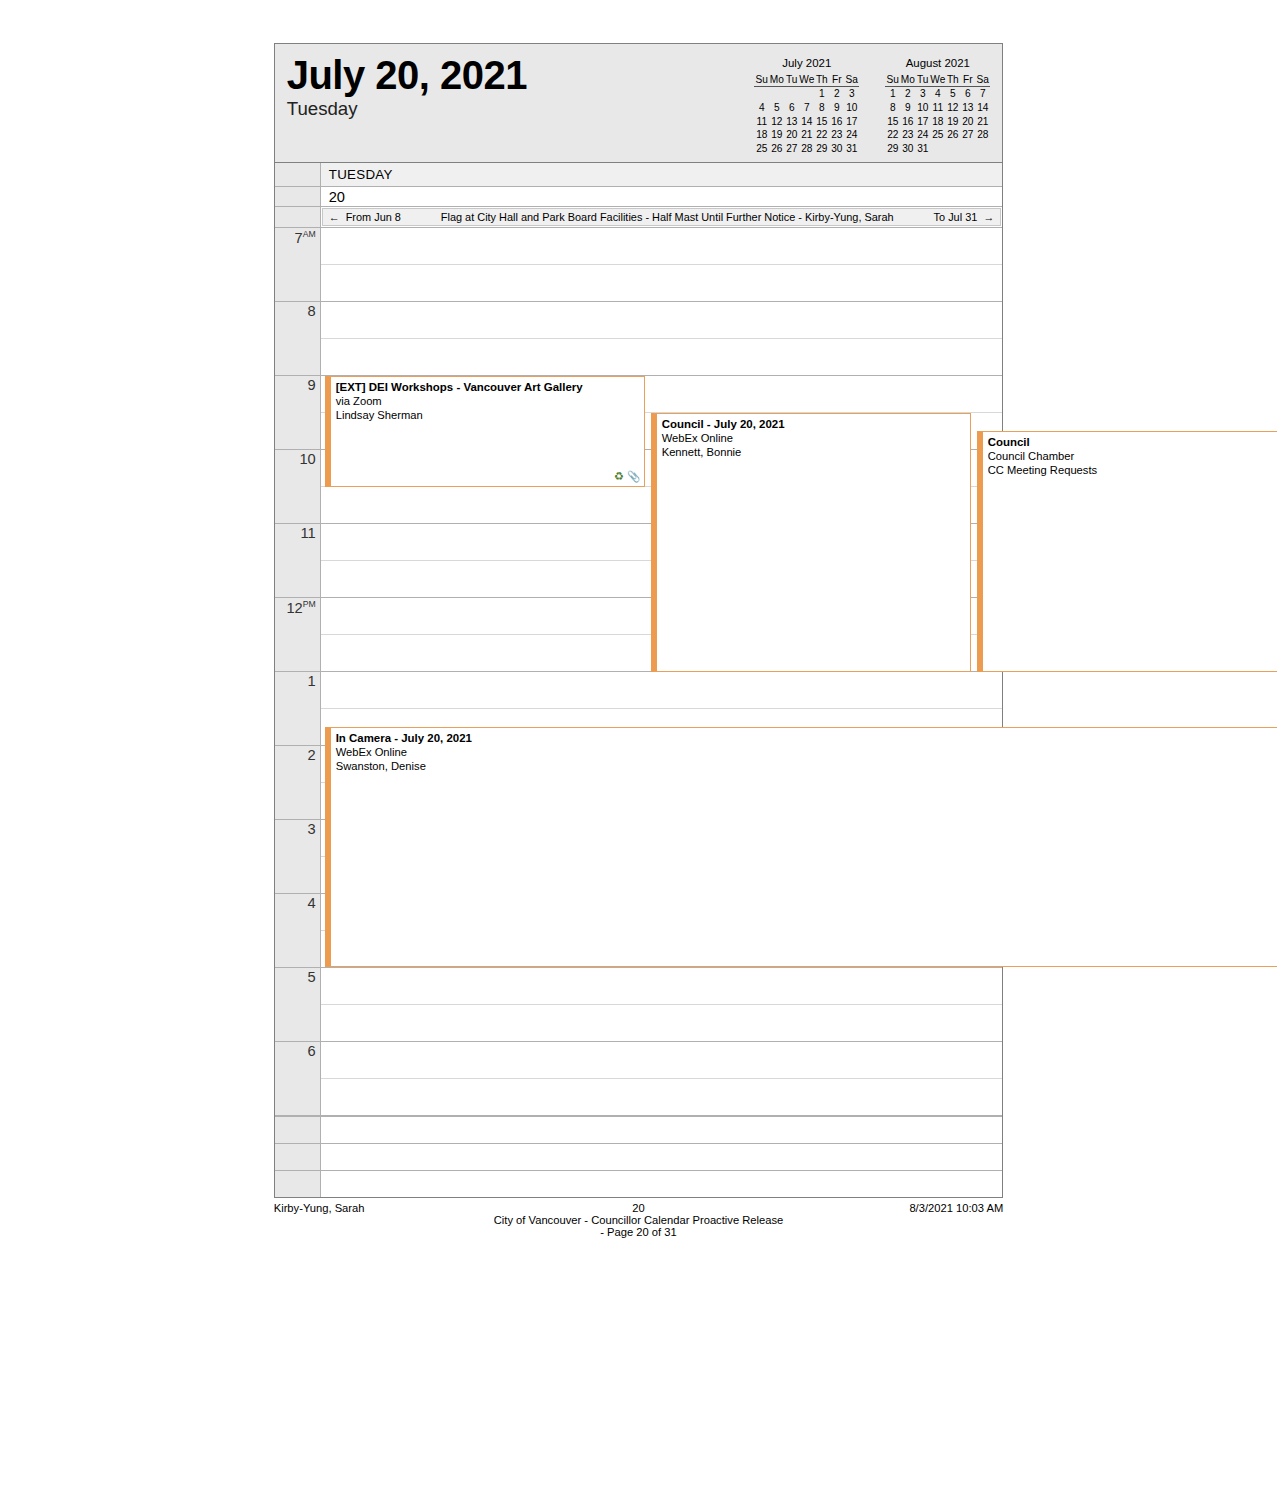July 20, 2021
Tuesday
July 2021
| Su | Mo | Tu | We | Th | Fr | Sa |
| --- | --- | --- | --- | --- | --- | --- |
| | | | | 1 | 2 | 3 |
| 4 | 5 | 6 | 7 | 8 | 9 | 10 |
| 11 | 12 | 13 | 14 | 15 | 16 | 17 |
| 18 | 19 | 20 | 21 | 22 | 23 | 24 |
| 25 | 26 | 27 | 28 | 29 | 30 | 31 |
August 2021
| Su | Mo | Tu | We | Th | Fr | Sa |
| --- | --- | --- | --- | --- | --- | --- |
| 1 | 2 | 3 | 4 | 5 | 6 | 7 |
| 8 | 9 | 10 | 11 | 12 | 13 | 14 |
| 15 | 16 | 17 | 18 | 19 | 20 | 21 |
| 22 | 23 | 24 | 25 | 26 | 27 | 28 |
| 29 | 30 | 31 | | | | |
TUESDAY
20
← From Jun 8 Flag at City Hall and Park Board Facilities - Half Mast Until Further Notice - Kirby-Yung, Sarah To Jul 31 →
7AM
8
9
10
11
12PM
1
2
3
4
5
6
[EXT] DEI Workshops - Vancouver Art Gallery
via Zoom
Lindsay Sherman
♻📎
Council - July 20, 2021
WebEx Online
Kennett, Bonnie
Council
Council Chamber
CC Meeting Requests
In Camera - July 20, 2021
WebEx Online
Swanston, Denise
Kirby-Yung, Sarah
20 City of Vancouver - Councillor Calendar Proactive Release - Page 20 of 31
8/3/2021 10:03 AM